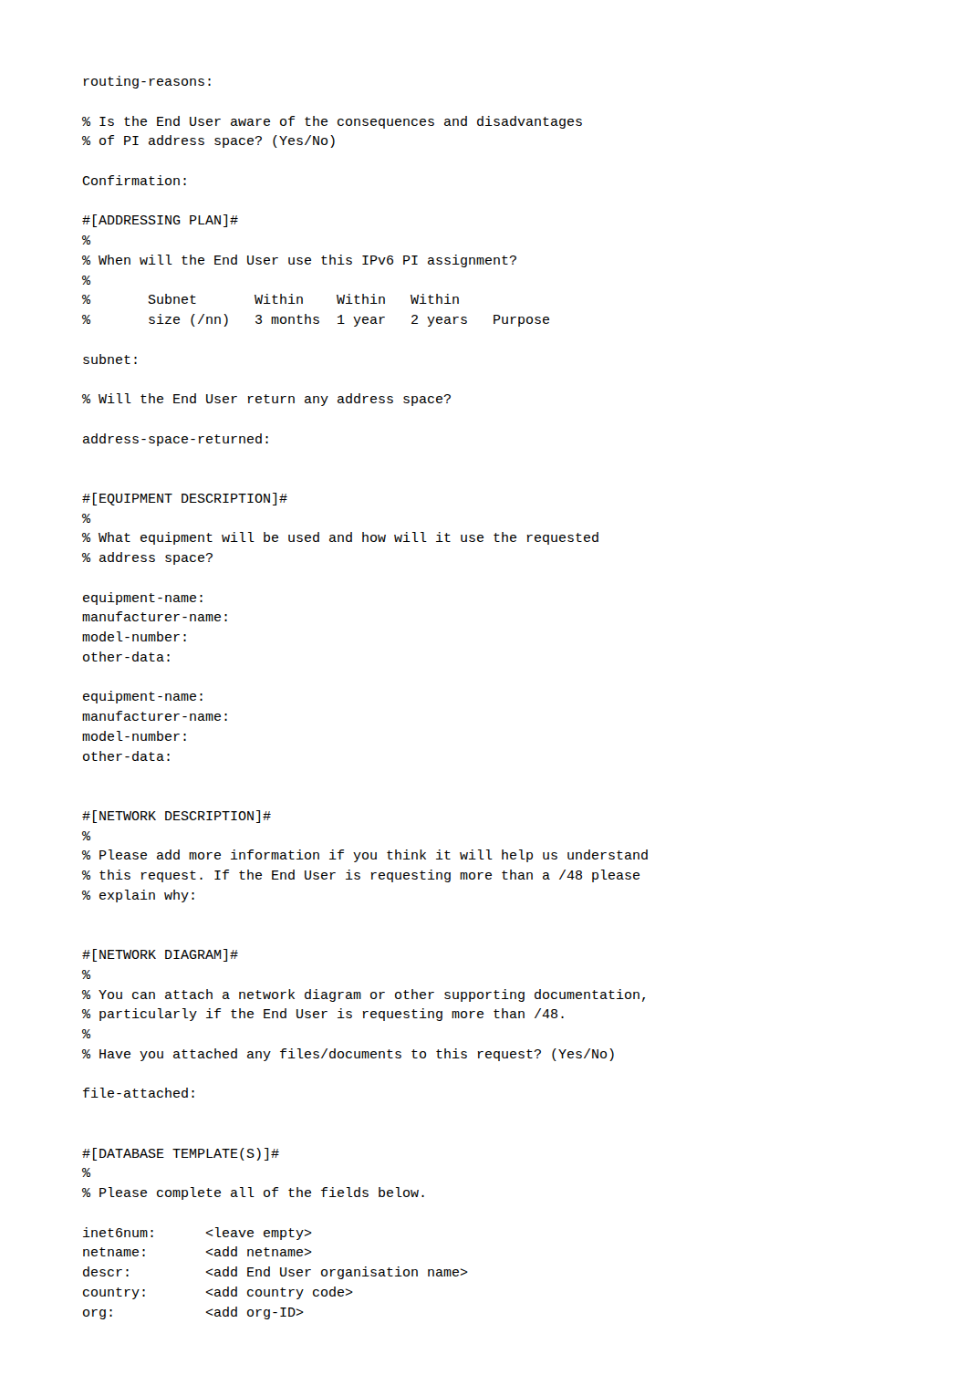routing-reasons:

% Is the End User aware of the consequences and disadvantages
% of PI address space? (Yes/No)

Confirmation:

#[ADDRESSING PLAN]#
%
% When will the End User use this IPv6 PI assignment?
%
%       Subnet       Within    Within   Within
%       size (/nn)   3 months  1 year   2 years   Purpose

subnet:

% Will the End User return any address space?

address-space-returned:


#[EQUIPMENT DESCRIPTION]#
%
% What equipment will be used and how will it use the requested
% address space?

equipment-name:
manufacturer-name:
model-number:
other-data:

equipment-name:
manufacturer-name:
model-number:
other-data:


#[NETWORK DESCRIPTION]#
%
% Please add more information if you think it will help us understand
% this request. If the End User is requesting more than a /48 please
% explain why:


#[NETWORK DIAGRAM]#
%
% You can attach a network diagram or other supporting documentation,
% particularly if the End User is requesting more than /48.
%
% Have you attached any files/documents to this request? (Yes/No)

file-attached:


#[DATABASE TEMPLATE(S)]#
%
% Please complete all of the fields below.

inet6num:      <leave empty>
netname:       <add netname>
descr:         <add End User organisation name>
country:       <add country code>
org:           <add org-ID>